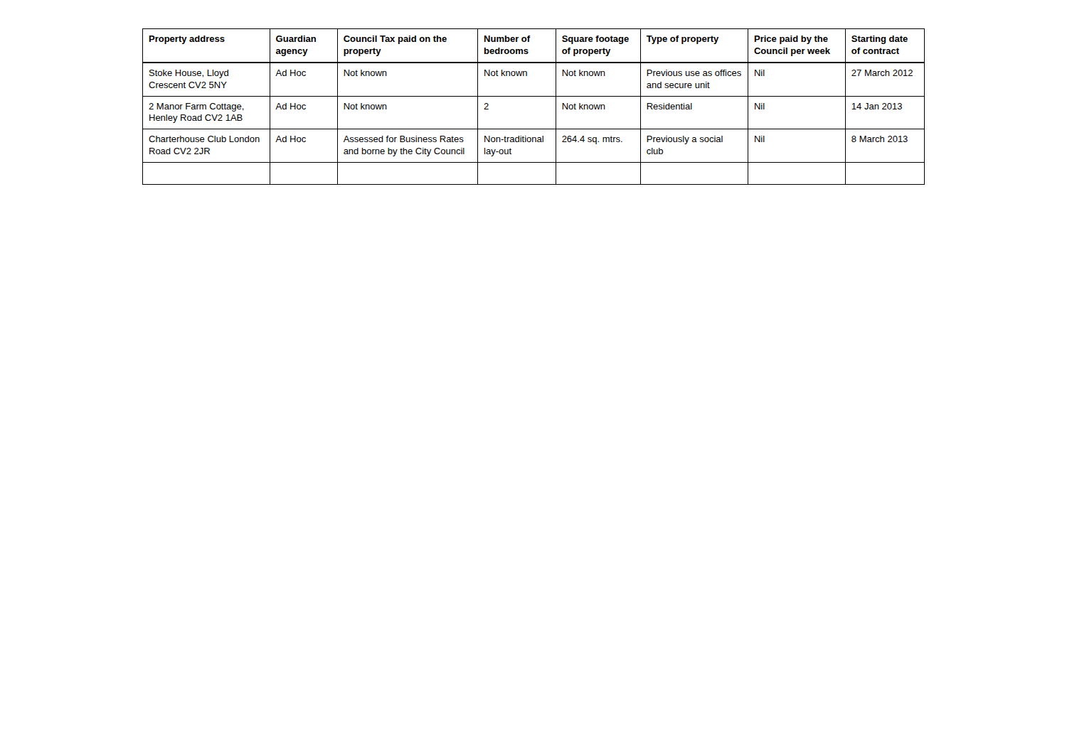| Property address | Guardian agency | Council Tax paid on the property | Number of bedrooms | Square footage of property | Type of property | Price paid by the Council per week | Starting date of contract |
| --- | --- | --- | --- | --- | --- | --- | --- |
| Stoke House, Lloyd Crescent CV2 5NY | Ad Hoc | Not known | Not known | Not known | Previous use as offices and secure unit | Nil | 27 March 2012 |
| 2 Manor Farm Cottage, Henley Road CV2 1AB | Ad Hoc | Not known | 2 | Not known | Residential | Nil | 14 Jan 2013 |
| Charterhouse Club London Road CV2 2JR | Ad Hoc | Assessed for Business Rates and borne by the City Council | Non-traditional lay-out | 264.4 sq. mtrs. | Previously a social club | Nil | 8 March 2013 |